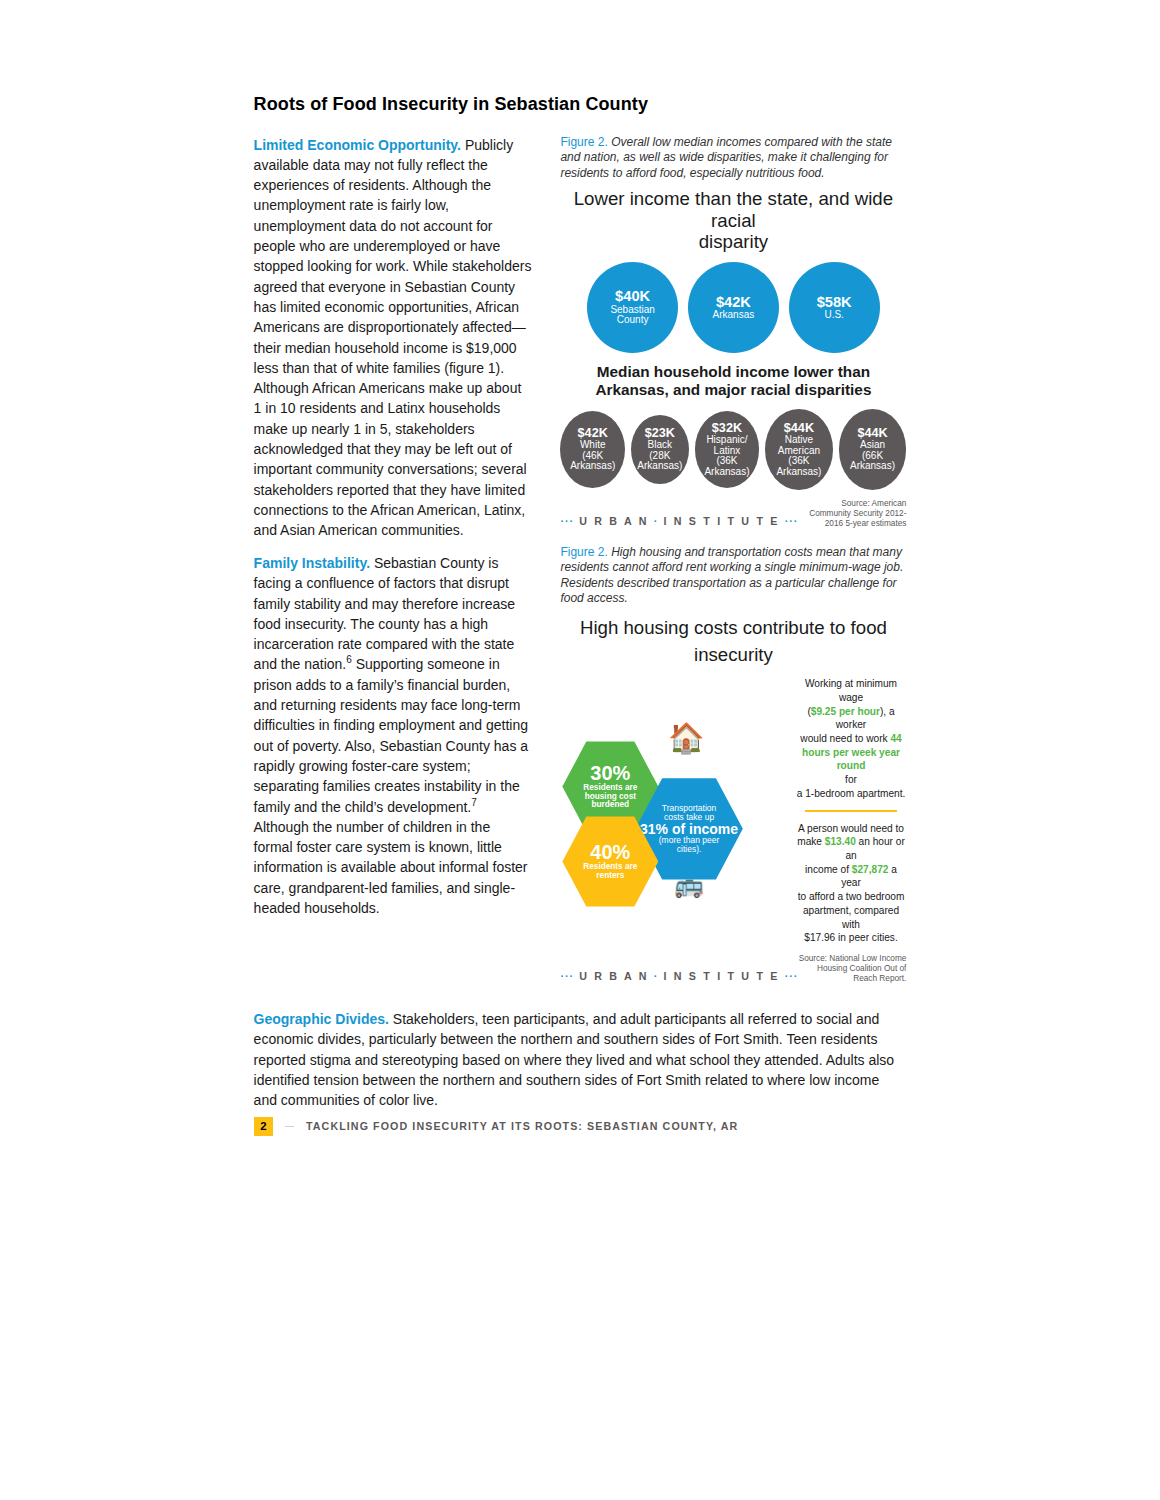Roots of Food Insecurity in Sebastian County
Limited Economic Opportunity. Publicly available data may not fully reflect the experiences of residents. Although the unemployment rate is fairly low, unemployment data do not account for people who are underemployed or have stopped looking for work. While stakeholders agreed that everyone in Sebastian County has limited economic opportunities, African Americans are disproportionately affected—their median household income is $19,000 less than that of white families (figure 1). Although African Americans make up about 1 in 10 residents and Latinx households make up nearly 1 in 5, stakeholders acknowledged that they may be left out of important community conversations; several stakeholders reported that they have limited connections to the African American, Latinx, and Asian American communities.
Family Instability. Sebastian County is facing a confluence of factors that disrupt family stability and may therefore increase food insecurity. The county has a high incarceration rate compared with the state and the nation.6 Supporting someone in prison adds to a family’s financial burden, and returning residents may face long-term difficulties in finding employment and getting out of poverty. Also, Sebastian County has a rapidly growing foster-care system; separating families creates instability in the family and the child’s development.7 Although the number of children in the formal foster care system is known, little information is available about informal foster care, grandparent-led families, and single-headed households.
Figure 2. Overall low median incomes compared with the state and nation, as well as wide disparities, make it challenging for residents to afford food, especially nutritious food.
Lower income than the state, and wide racial
disparity
$40K Sebastian
County
$42K Arkansas
$58K U.S.
Median household income lower than
Arkansas, and major racial disparities
$42K White
(46K
Arkansas)
$23K Black
(28K
Arkansas)
$32K Hispanic/
Latinx
(36K
Arkansas)
$44K Native
American
(36K
Arkansas)
$44K Asian
(66K
Arkansas)
··· U R B A N · I N S T I T U T E ···
Source: American Community Security 2012-2016 5-year estimates
Figure 2. High housing and transportation costs mean that many residents cannot afford rent working a single minimum-wage job. Residents described transportation as a particular challenge for food access.
High housing costs contribute to food insecurity
🏠
30% Residents are
housing cost
burdened
Transportation
costs take up 31% of income (more than peer
cities).
40% Residents are
renters
🚌
Working at minimum wage
($9.25 per hour), a worker
would need to work 44
hours per week year round
for
a 1-bedroom apartment.
A person would need to
make $13.40 an hour or an
income of $27,872 a year
to afford a two bedroom
apartment, compared with
$17.96 in peer cities.
··· U R B A N · I N S T I T U T E ···
Source: National Low Income Housing Coalition Out of Reach Report.
Geographic Divides. Stakeholders, teen participants, and adult participants all referred to social and economic divides, particularly between the northern and southern sides of Fort Smith. Teen residents reported stigma and stereotyping based on where they lived and what school they attended. Adults also identified tension between the northern and southern sides of Fort Smith related to where low income and communities of color live.
2 TACKLING FOOD INSECURITY AT ITS ROOTS: SEBASTIAN COUNTY, AR